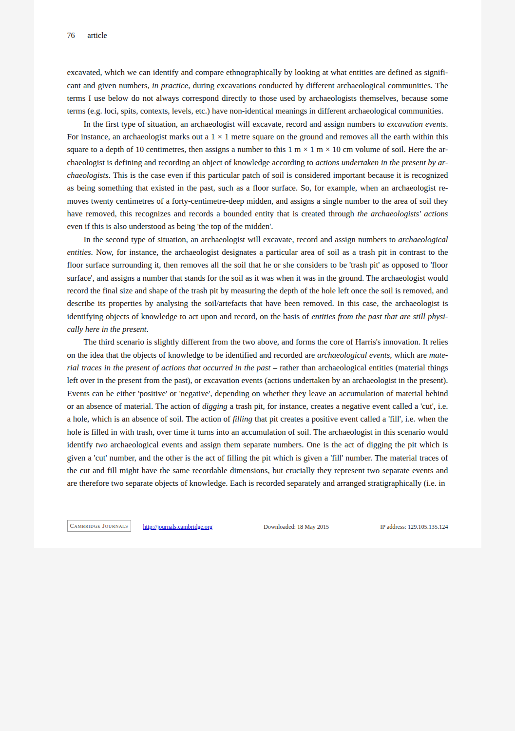76 article
excavated, which we can identify and compare ethnographically by looking at what entities are defined as significant and given numbers, in practice, during excavations conducted by different archaeological communities. The terms I use below do not always correspond directly to those used by archaeologists themselves, because some terms (e.g. loci, spits, contexts, levels, etc.) have non-identical meanings in different archaeological communities.
In the first type of situation, an archaeologist will excavate, record and assign numbers to excavation events. For instance, an archaeologist marks out a 1 × 1 metre square on the ground and removes all the earth within this square to a depth of 10 centimetres, then assigns a number to this 1 m × 1 m × 10 cm volume of soil. Here the archaeologist is defining and recording an object of knowledge according to actions undertaken in the present by archaeologists. This is the case even if this particular patch of soil is considered important because it is recognized as being something that existed in the past, such as a floor surface. So, for example, when an archaeologist removes twenty centimetres of a forty-centimetre-deep midden, and assigns a single number to the area of soil they have removed, this recognizes and records a bounded entity that is created through the archaeologists' actions even if this is also understood as being 'the top of the midden'.
In the second type of situation, an archaeologist will excavate, record and assign numbers to archaeological entities. Now, for instance, the archaeologist designates a particular area of soil as a trash pit in contrast to the floor surface surrounding it, then removes all the soil that he or she considers to be 'trash pit' as opposed to 'floor surface', and assigns a number that stands for the soil as it was when it was in the ground. The archaeologist would record the final size and shape of the trash pit by measuring the depth of the hole left once the soil is removed, and describe its properties by analysing the soil/artefacts that have been removed. In this case, the archaeologist is identifying objects of knowledge to act upon and record, on the basis of entities from the past that are still physically here in the present.
The third scenario is slightly different from the two above, and forms the core of Harris's innovation. It relies on the idea that the objects of knowledge to be identified and recorded are archaeological events, which are material traces in the present of actions that occurred in the past – rather than archaeological entities (material things left over in the present from the past), or excavation events (actions undertaken by an archaeologist in the present). Events can be either 'positive' or 'negative', depending on whether they leave an accumulation of material behind or an absence of material. The action of digging a trash pit, for instance, creates a negative event called a 'cut', i.e. a hole, which is an absence of soil. The action of filling that pit creates a positive event called a 'fill', i.e. when the hole is filled in with trash, over time it turns into an accumulation of soil. The archaeologist in this scenario would identify two archaeological events and assign them separate numbers. One is the act of digging the pit which is given a 'cut' number, and the other is the act of filling the pit which is given a 'fill' number. The material traces of the cut and fill might have the same recordable dimensions, but crucially they represent two separate events and are therefore two separate objects of knowledge. Each is recorded separately and arranged stratigraphically (i.e. in
Cambridge Journals http://journals.cambridge.org Downloaded: 18 May 2015 IP address: 129.105.135.124